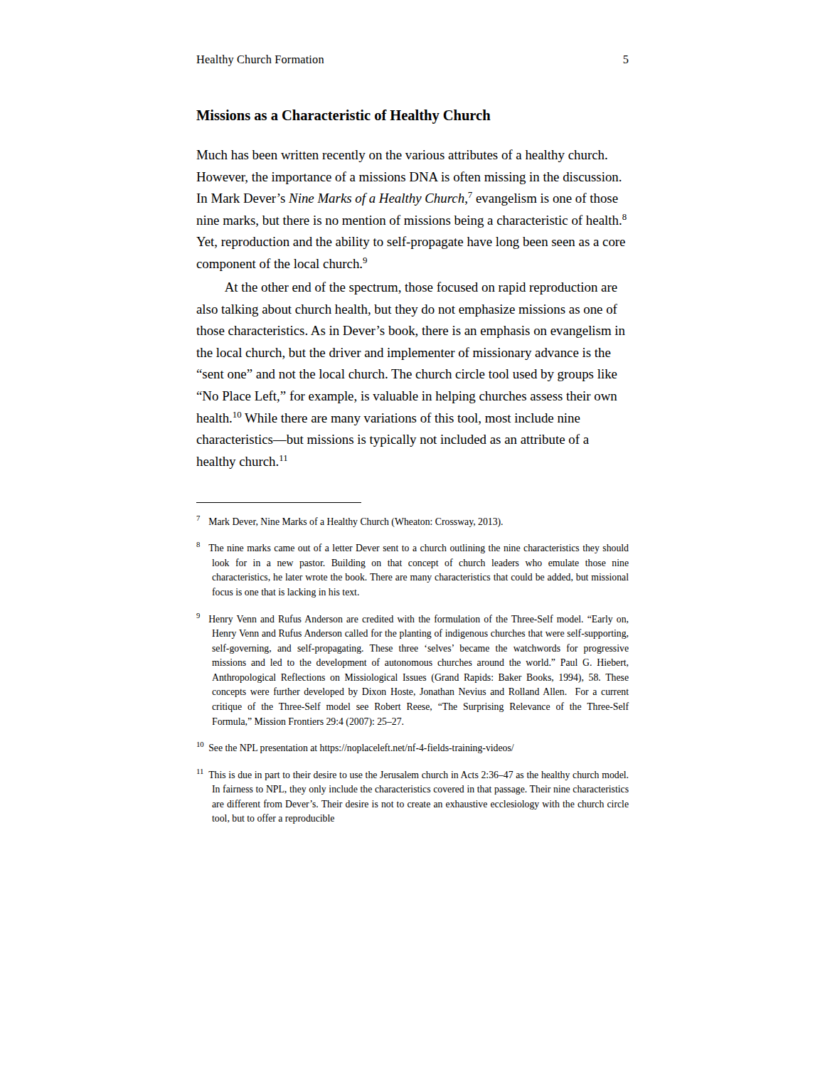Healthy Church Formation 5
Missions as a Characteristic of Healthy Church
Much has been written recently on the various attributes of a healthy church. However, the importance of a missions DNA is often missing in the discussion. In Mark Dever’s Nine Marks of a Healthy Church,7 evangelism is one of those nine marks, but there is no mention of missions being a characteristic of health.8 Yet, reproduction and the ability to self-propagate have long been seen as a core component of the local church.9
At the other end of the spectrum, those focused on rapid reproduction are also talking about church health, but they do not emphasize missions as one of those characteristics. As in Dever’s book, there is an emphasis on evangelism in the local church, but the driver and implementer of missionary advance is the “sent one” and not the local church. The church circle tool used by groups like “No Place Left,” for example, is valuable in helping churches assess their own health.10 While there are many variations of this tool, most include nine characteristics—but missions is typically not included as an attribute of a healthy church.11
7 Mark Dever, Nine Marks of a Healthy Church (Wheaton: Crossway, 2013).
8 The nine marks came out of a letter Dever sent to a church outlining the nine characteristics they should look for in a new pastor. Building on that concept of church leaders who emulate those nine characteristics, he later wrote the book. There are many characteristics that could be added, but missional focus is one that is lacking in his text.
9 Henry Venn and Rufus Anderson are credited with the formulation of the Three-Self model. “Early on, Henry Venn and Rufus Anderson called for the planting of indigenous churches that were self-supporting, self-governing, and self-propagating. These three ‘selves’ became the watchwords for progressive missions and led to the development of autonomous churches around the world.” Paul G. Hiebert, Anthropological Reflections on Missiological Issues (Grand Rapids: Baker Books, 1994), 58. These concepts were further developed by Dixon Hoste, Jonathan Nevius and Rolland Allen. For a current critique of the Three-Self model see Robert Reese, “The Surprising Relevance of the Three-Self Formula,” Mission Frontiers 29:4 (2007): 25–27.
10 See the NPL presentation at https://noplaceleft.net/nf-4-fields-training-videos/
11 This is due in part to their desire to use the Jerusalem church in Acts 2:36–47 as the healthy church model. In fairness to NPL, they only include the characteristics covered in that passage. Their nine characteristics are different from Dever’s. Their desire is not to create an exhaustive ecclesiology with the church circle tool, but to offer a reproducible